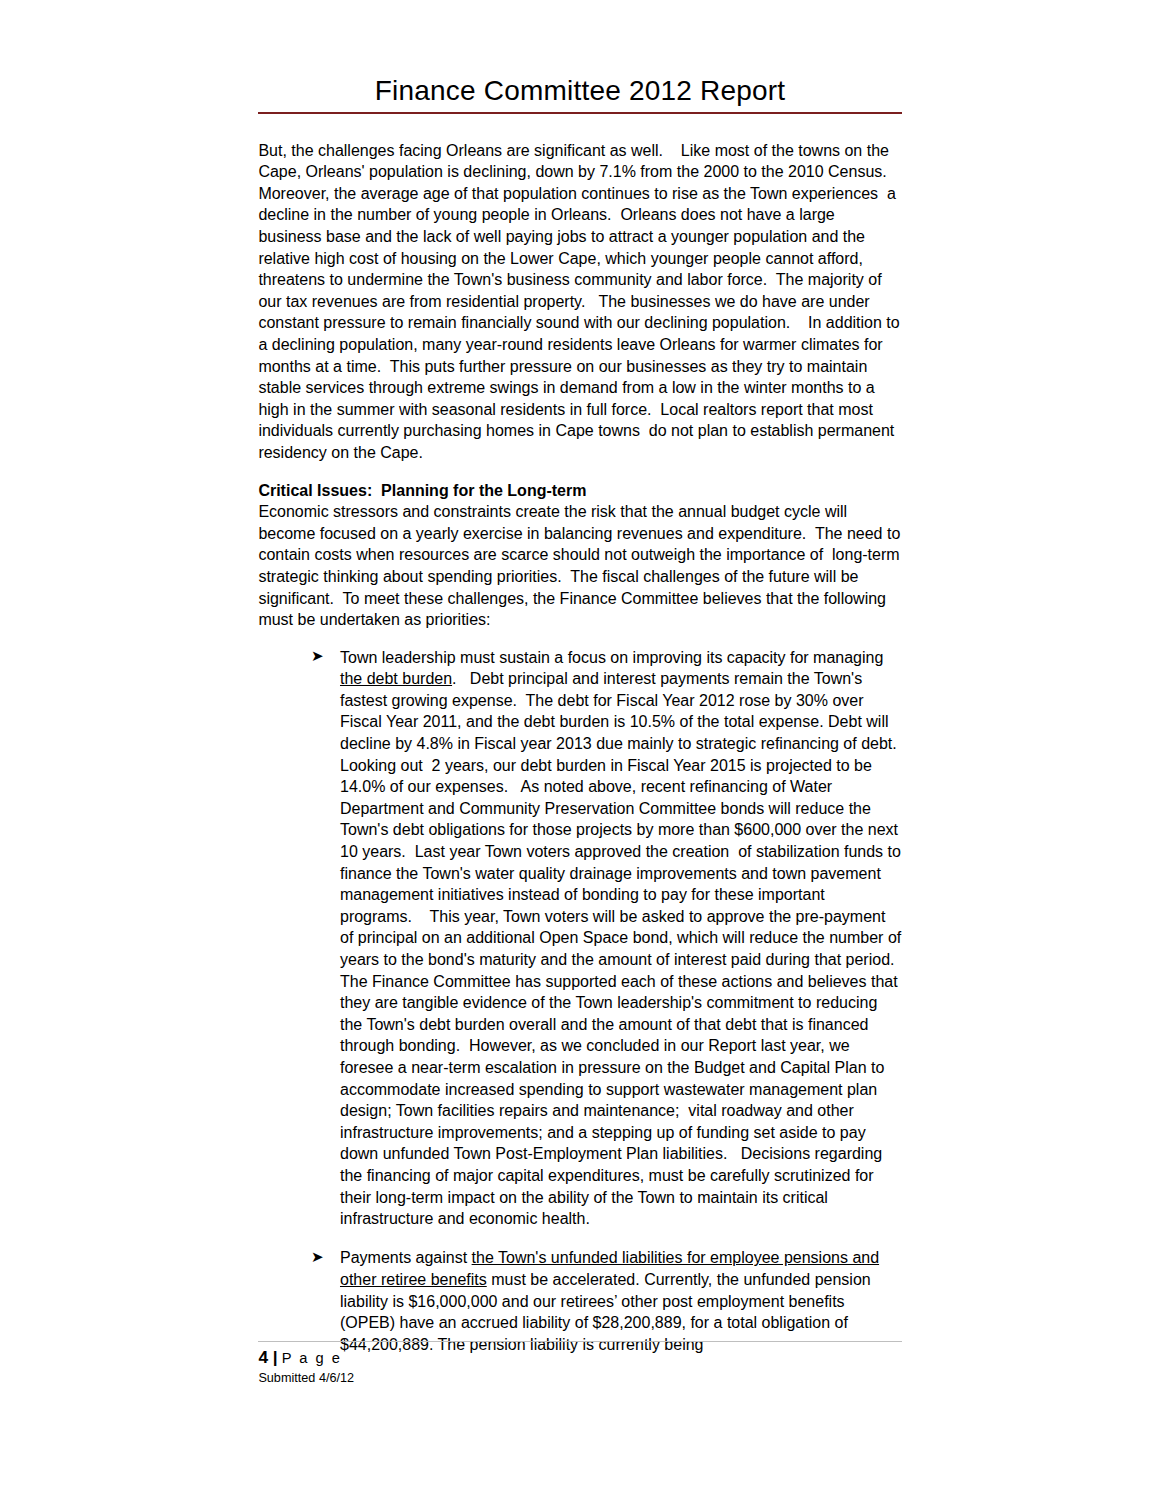Finance Committee 2012 Report
But, the challenges facing Orleans are significant as well. Like most of the towns on the Cape, Orleans' population is declining, down by 7.1% from the 2000 to the 2010 Census. Moreover, the average age of that population continues to rise as the Town experiences a decline in the number of young people in Orleans. Orleans does not have a large business base and the lack of well paying jobs to attract a younger population and the relative high cost of housing on the Lower Cape, which younger people cannot afford, threatens to undermine the Town's business community and labor force. The majority of our tax revenues are from residential property. The businesses we do have are under constant pressure to remain financially sound with our declining population. In addition to a declining population, many year-round residents leave Orleans for warmer climates for months at a time. This puts further pressure on our businesses as they try to maintain stable services through extreme swings in demand from a low in the winter months to a high in the summer with seasonal residents in full force. Local realtors report that most individuals currently purchasing homes in Cape towns do not plan to establish permanent residency on the Cape.
Critical Issues: Planning for the Long-term
Economic stressors and constraints create the risk that the annual budget cycle will become focused on a yearly exercise in balancing revenues and expenditure. The need to contain costs when resources are scarce should not outweigh the importance of long-term strategic thinking about spending priorities. The fiscal challenges of the future will be significant. To meet these challenges, the Finance Committee believes that the following must be undertaken as priorities:
Town leadership must sustain a focus on improving its capacity for managing the debt burden. Debt principal and interest payments remain the Town's fastest growing expense. The debt for Fiscal Year 2012 rose by 30% over Fiscal Year 2011, and the debt burden is 10.5% of the total expense. Debt will decline by 4.8% in Fiscal year 2013 due mainly to strategic refinancing of debt. Looking out 2 years, our debt burden in Fiscal Year 2015 is projected to be 14.0% of our expenses. As noted above, recent refinancing of Water Department and Community Preservation Committee bonds will reduce the Town's debt obligations for those projects by more than $600,000 over the next 10 years. Last year Town voters approved the creation of stabilization funds to finance the Town's water quality drainage improvements and town pavement management initiatives instead of bonding to pay for these important programs. This year, Town voters will be asked to approve the pre-payment of principal on an additional Open Space bond, which will reduce the number of years to the bond's maturity and the amount of interest paid during that period. The Finance Committee has supported each of these actions and believes that they are tangible evidence of the Town leadership's commitment to reducing the Town's debt burden overall and the amount of that debt that is financed through bonding. However, as we concluded in our Report last year, we foresee a near-term escalation in pressure on the Budget and Capital Plan to accommodate increased spending to support wastewater management plan design; Town facilities repairs and maintenance; vital roadway and other infrastructure improvements; and a stepping up of funding set aside to pay down unfunded Town Post-Employment Plan liabilities. Decisions regarding the financing of major capital expenditures, must be carefully scrutinized for their long-term impact on the ability of the Town to maintain its critical infrastructure and economic health.
Payments against the Town's unfunded liabilities for employee pensions and other retiree benefits must be accelerated. Currently, the unfunded pension liability is $16,000,000 and our retirees’ other post employment benefits (OPEB) have an accrued liability of $28,200,889, for a total obligation of $44,200,889. The pension liability is currently being
4 | P a g e Submitted 4/6/12